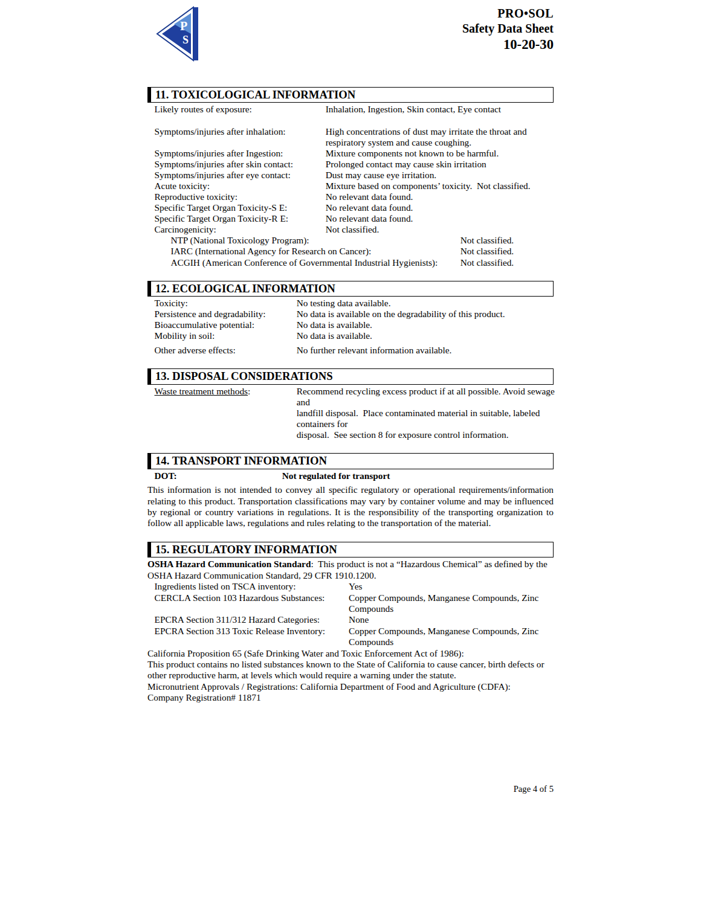P S
PRO•SOL
Safety Data Sheet
10-20-30
11. TOXICOLOGICAL INFORMATION
| Likely routes of exposure: | Inhalation, Ingestion, Skin contact, Eye contact |
| Symptoms/injuries after inhalation: | High concentrations of dust may irritate the throat and |
| | respiratory system and cause coughing. |
| Symptoms/injuries after Ingestion: | Mixture components not known to be harmful. |
| Symptoms/injuries after skin contact: | Prolonged contact may cause skin irritation |
| Symptoms/injuries after eye contact: | Dust may cause eye irritation. |
| Acute toxicity: | Mixture based on components’ toxicity. Not classified. |
| Reproductive toxicity: | No relevant data found. |
| Specific Target Organ Toxicity-S E: | No relevant data found. |
| Specific Target Organ Toxicity-R E: | No relevant data found. |
| Carcinogenicity: | Not classified. |
| NTP (National Toxicology Program): | Not classified. |
| IARC (International Agency for Research on Cancer): | Not classified. |
| ACGIH (American Conference of Governmental Industrial Hygienists): | Not classified. |
12. ECOLOGICAL INFORMATION
| Toxicity: | No testing data available. |
| Persistence and degradability: | No data is available on the degradability of this product. |
| Bioaccumulative potential: | No data is available. |
| Mobility in soil: | No data is available. |
| Other adverse effects: | No further relevant information available. |
13. DISPOSAL CONSIDERATIONS
| Waste treatment methods : | Recommend recycling excess product if at all possible. Avoid sewage and |
| | landfill disposal. Place contaminated material in suitable, labeled containers for |
| | disposal. See section 8 for exposure control information. |
14. TRANSPORT INFORMATION
DOT:
Not regulated for transport
This information is not intended to convey all specific regulatory or operational requirements/information relating to this product. Transportation classifications may vary by container volume and may be influenced by regional or country variations in regulations. It is the responsibility of the transporting organization to follow all applicable laws, regulations and rules relating to the transportation of the material.
15. REGULATORY INFORMATION
OSHA Hazard Communication Standard: This product is not a “Hazardous Chemical” as defined by the OSHA Hazard Communication Standard, 29 CFR 1910.1200.
| Ingredients listed on TSCA inventory: | Yes |
| CERCLA Section 103 Hazardous Substances: | Copper Compounds, Manganese Compounds, Zinc Compounds |
| EPCRA Section 311/312 Hazard Categories: | None |
| EPCRA Section 313 Toxic Release Inventory: | Copper Compounds, Manganese Compounds, Zinc Compounds |
California Proposition 65 (Safe Drinking Water and Toxic Enforcement Act of 1986):
This product contains no listed substances known to the State of California to cause cancer, birth defects or other reproductive harm, at levels which would require a warning under the statute.
Micronutrient Approvals / Registrations: California Department of Food and Agriculture (CDFA):
Company Registration# 11871
Page 4 of 5